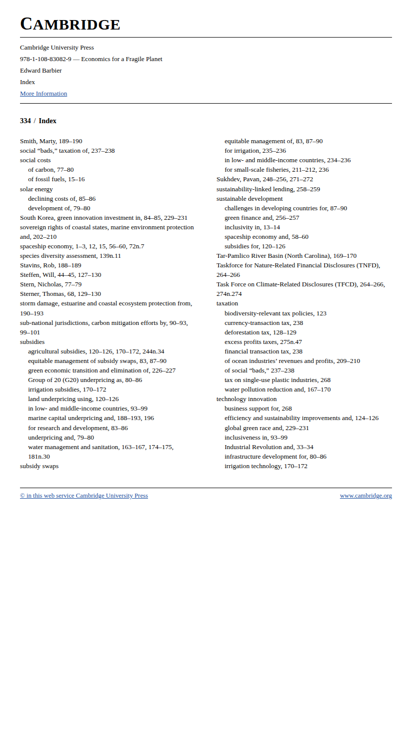CAMBRIDGE
Cambridge University Press
978-1-108-83082-9 — Economics for a Fragile Planet
Edward Barbier
Index
More Information
334/Index
Smith, Marty, 189–190
social “bads,” taxation of, 237–238
social costs
of carbon, 77–80
of fossil fuels, 15–16
solar energy
declining costs of, 85–86
development of, 79–80
South Korea, green innovation investment in, 84–85, 229–231
sovereign rights of coastal states, marine environment protection and, 202–210
spaceship economy, 1–3, 12, 15, 56–60, 72n.7
species diversity assessment, 139n.11
Stavins, Rob, 188–189
Steffen, Will, 44–45, 127–130
Stern, Nicholas, 77–79
Sterner, Thomas, 68, 129–130
storm damage, estuarine and coastal ecosystem protection from, 190–193
sub-national jurisdictions, carbon mitigation efforts by, 90–93, 99–101
subsidies
agricultural subsidies, 120–126, 170–172, 244n.34
equitable management of subsidy swaps, 83, 87–90
green economic transition and elimination of, 226–227
Group of 20 (G20) underpricing as, 80–86
irrigation subsidies, 170–172
land underpricing using, 120–126
in low- and middle-income countries, 93–99
marine capital underpricing and, 188–193, 196
for research and development, 83–86
underpricing and, 79–80
water management and sanitation, 163–167, 174–175, 181n.30
subsidy swaps
equitable management of, 83, 87–90
for irrigation, 235–236
in low- and middle-income countries, 234–236
for small-scale fisheries, 211–212, 236
Sukhdev, Pavan, 248–256, 271–272
sustainability-linked lending, 258–259
sustainable development
challenges in developing countries for, 87–90
green finance and, 256–257
inclusivity in, 13–14
spaceship economy and, 58–60
subsidies for, 120–126
Tar-Pamlico River Basin (North Carolina), 169–170
Taskforce for Nature-Related Financial Disclosures (TNFD), 264–266
Task Force on Climate-Related Disclosures (TFCD), 264–266, 274n.274
taxation
biodiversity-relevant tax policies, 123
currency-transaction tax, 238
deforestation tax, 128–129
excess profits taxes, 275n.47
financial transaction tax, 238
of ocean industries’ revenues and profits, 209–210
of social “bads,” 237–238
tax on single-use plastic industries, 268
water pollution reduction and, 167–170
technology innovation
business support for, 268
efficiency and sustainability improvements and, 124–126
global green race and, 229–231
inclusiveness in, 93–99
Industrial Revolution and, 33–34
infrastructure development for, 80–86
irrigation technology, 170–172
© in this web service Cambridge University Press
www.cambridge.org